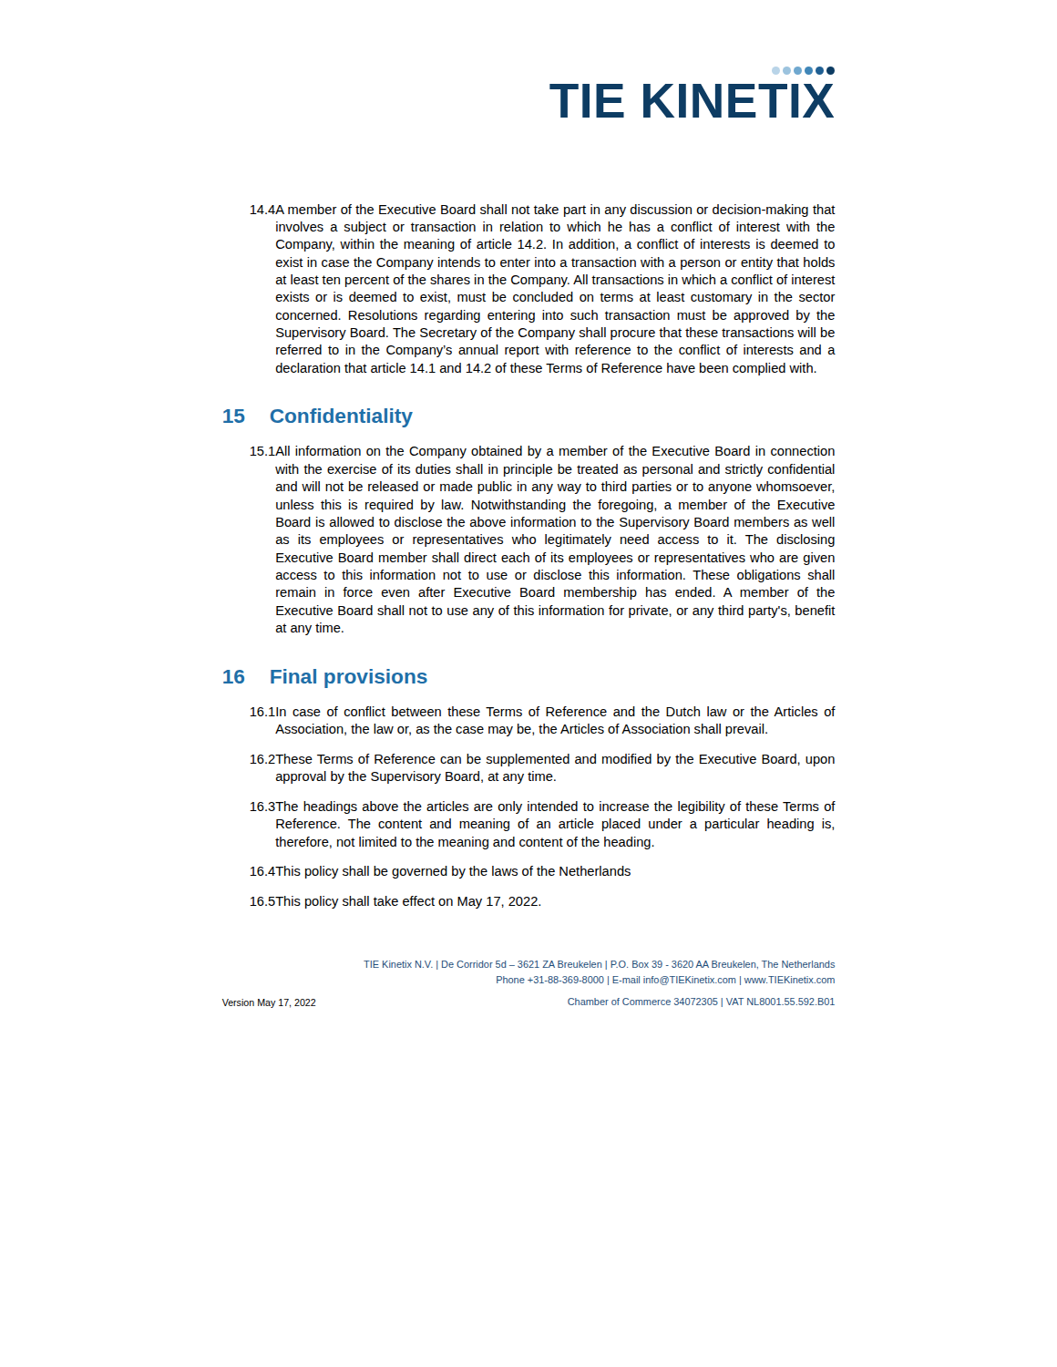TIE KINETIX
14.4
A member of the Executive Board shall not take part in any discussion or decision-making that involves a subject or transaction in relation to which he has a conflict of interest with the Company, within the meaning of article 14.2. In addition, a conflict of interests is deemed to exist in case the Company intends to enter into a transaction with a person or entity that holds at least ten percent of the shares in the Company. All transactions in which a conflict of interest exists or is deemed to exist, must be concluded on terms at least customary in the sector concerned. Resolutions regarding entering into such transaction must be approved by the Supervisory Board. The Secretary of the Company shall procure that these transactions will be referred to in the Company’s annual report with reference to the conflict of interests and a declaration that article 14.1 and 14.2 of these Terms of Reference have been complied with.
15 Confidentiality
15.1
All information on the Company obtained by a member of the Executive Board in connection with the exercise of its duties shall in principle be treated as personal and strictly confidential and will not be released or made public in any way to third parties or to anyone whomsoever, unless this is required by law. Notwithstanding the foregoing, a member of the Executive Board is allowed to disclose the above information to the Supervisory Board members as well as its employees or representatives who legitimately need access to it. The disclosing Executive Board member shall direct each of its employees or representatives who are given access to this information not to use or disclose this information. These obligations shall remain in force even after Executive Board membership has ended. A member of the Executive Board shall not to use any of this information for private, or any third party's, benefit at any time.
16 Final provisions
16.1
In case of conflict between these Terms of Reference and the Dutch law or the Articles of Association, the law or, as the case may be, the Articles of Association shall prevail.
16.2
These Terms of Reference can be supplemented and modified by the Executive Board, upon approval by the Supervisory Board, at any time.
16.3
The headings above the articles are only intended to increase the legibility of these Terms of Reference. The content and meaning of an article placed under a particular heading is, therefore, not limited to the meaning and content of the heading.
16.4
This policy shall be governed by the laws of the Netherlands
16.5
This policy shall take effect on May 17, 2022.
Version May 17, 2022
TIE Kinetix N.V. | De Corridor 5d – 3621 ZA Breukelen | P.O. Box 39 - 3620 AA Breukelen, The Netherlands
Phone +31-88-369-8000 | E-mail info@TIEKinetix.com | www.TIEKinetix.com
Chamber of Commerce 34072305 | VAT NL8001.55.592.B01